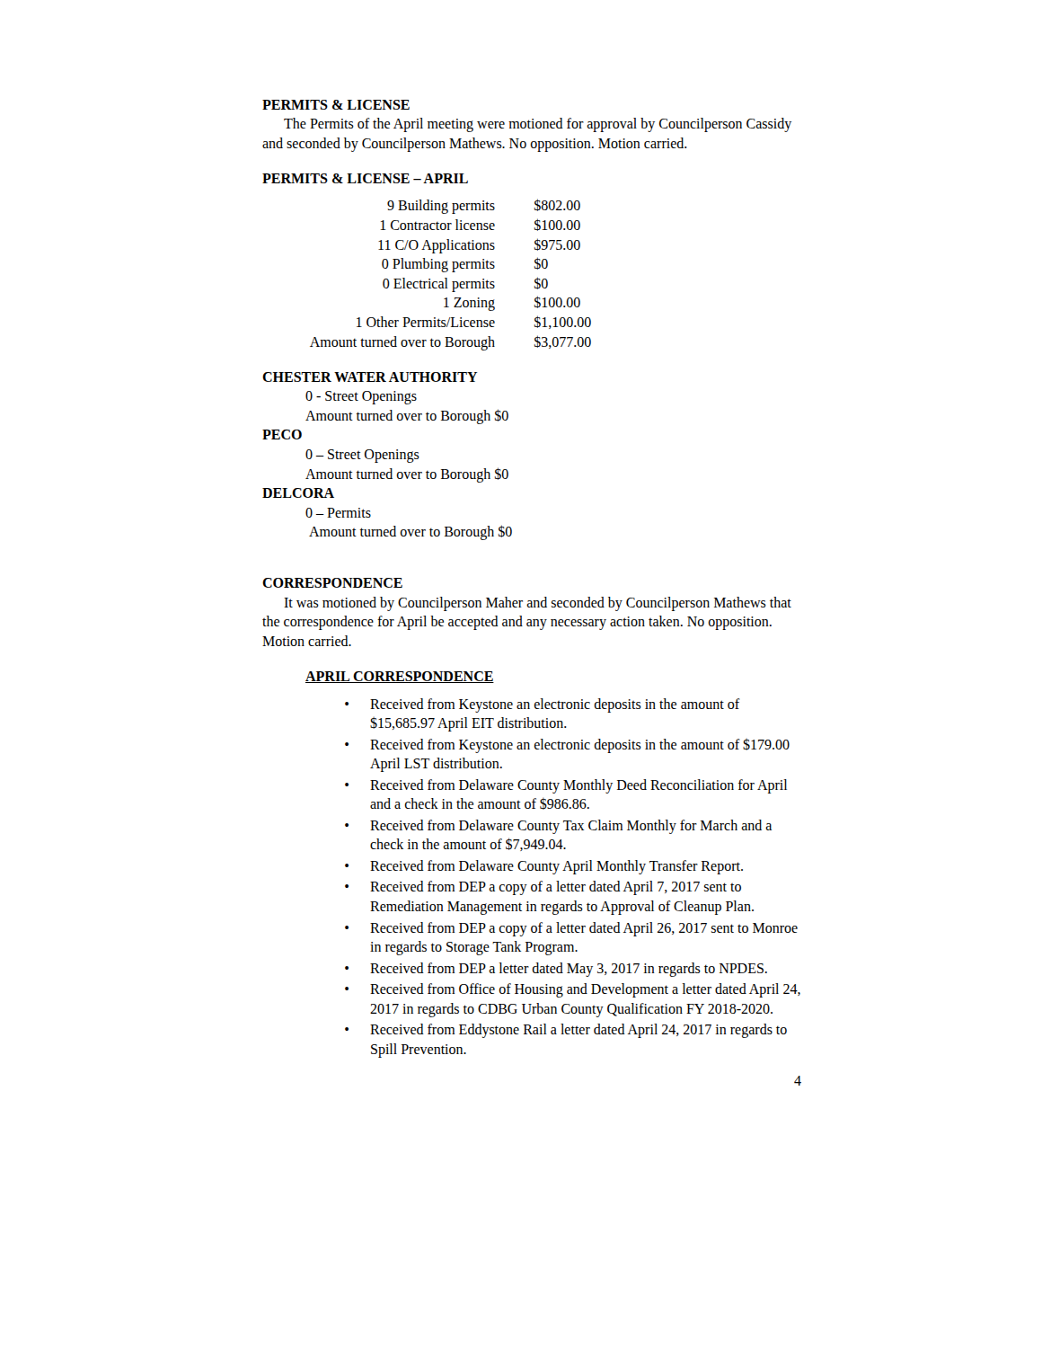PERMITS & LICENSE
The Permits of the April meeting were motioned for approval by Councilperson Cassidy and seconded by Councilperson Mathews. No opposition. Motion carried.
PERMITS & LICENSE – APRIL
| 9 Building permits | $802.00 |
| 1 Contractor license | $100.00 |
| 11 C/O Applications | $975.00 |
| 0 Plumbing permits | $0 |
| 0 Electrical permits | $0 |
| 1 Zoning | $100.00 |
| 1 Other Permits/License | $1,100.00 |
| Amount turned over to Borough | $3,077.00 |
CHESTER WATER AUTHORITY
0 - Street Openings
Amount turned over to Borough $0
PECO
0 – Street Openings
Amount turned over to Borough $0
DELCORA
0 – Permits
Amount turned over to Borough $0
CORRESPONDENCE
It was motioned by Councilperson Maher and seconded by Councilperson Mathews that the correspondence for April be accepted and any necessary action taken. No opposition. Motion carried.
APRIL CORRESPONDENCE
Received from Keystone an electronic deposits in the amount of $15,685.97 April EIT distribution.
Received from Keystone an electronic deposits in the amount of $179.00 April LST distribution.
Received from Delaware County Monthly Deed Reconciliation for April and a check in the amount of $986.86.
Received from Delaware County Tax Claim Monthly for March and a check in the amount of $7,949.04.
Received from Delaware County April Monthly Transfer Report.
Received from DEP a copy of a letter dated April 7, 2017 sent to Remediation Management in regards to Approval of Cleanup Plan.
Received from DEP a copy of a letter dated April 26, 2017 sent to Monroe in regards to Storage Tank Program.
Received from DEP a letter dated May 3, 2017 in regards to NPDES.
Received from Office of Housing and Development a letter dated April 24, 2017 in regards to CDBG Urban County Qualification FY 2018-2020.
Received from Eddystone Rail a letter dated April 24, 2017 in regards to Spill Prevention.
4